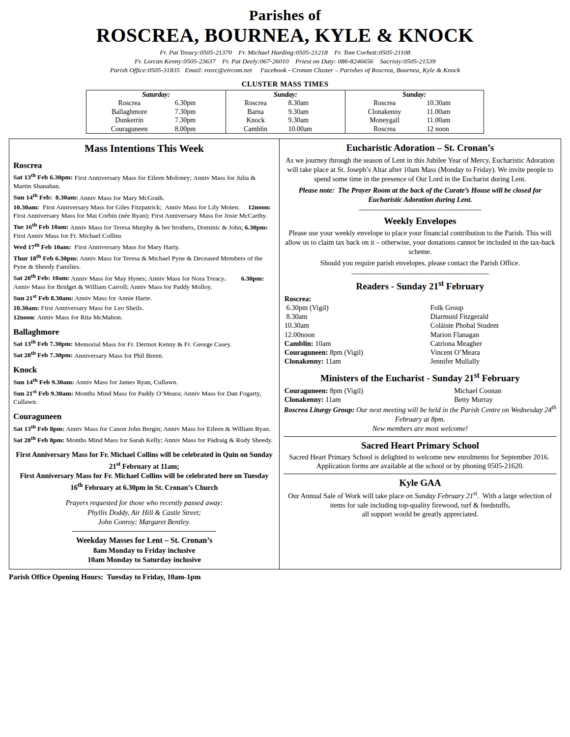Parishes of
ROSCREA, BOURNEA, KYLE & KNOCK
Fr. Pat Treacy:0505-21370 Fr. Michael Harding:0505-21218 Fr. Tom Corbett:0505-21108 Fr. Lorcan Kenny:0505-23637 Fr. Pat Deely:067-26010 Priest on Duty: 086-8246656 Sacristy:0505-21539 Parish Office:0505-31835 Email: rosrc@eircom.net Facebook - Cronan Cluster – Parishes of Roscrea, Bournea, Kyle & Knock
CLUSTER MASS TIMES
| / Saturday: / / Roscrea / 6.30pm / / Ballaghmore / 7.30pm / / Dunkerrin / 7.30pm / / Couraguneen / 8.00pm / | / Sunday: / / Roscrea / 8.30am / / Barna / 9.30am / / Knock / 9.30am / / Camblin / 10.00am / | / Sunday: / / Roscrea / 10.30am / / Clonakenny / 11.00am / / Moneygall / 11.00am / / Roscrea / 12 noon / |
Mass Intentions This Week
Roscrea
Sat 13th Feb 6.30pm: First Anniversary Mass for Eileen Moloney; Anniv Mass for Julia & Martin Shanahan.
Sun 14th Feb: 8.30am: Anniv Mass for Mary McGrath.
10.30am: First Anniversary Mass for Giles Fitzpatrick; Anniv Mass for Lily Moten. 12noon: First Anniversary Mass for Mai Corbin (née Ryan); First Anniversary Mass for Josie McCarthy.
Tue 16th Feb 10am: Anniv Mass for Teresa Murphy & her brothers, Dominic & John; 6.30pm: First Anniv Mass for Fr. Michael Collins
Wed 17th Feb 10am: First Anniversary Mass for Mary Harty.
Thur 18th Feb 6.30pm: Anniv Mass for Teresa & Michael Pyne & Deceased Members of the Pyne & Sheedy Families.
Sat 20th Feb: 10am: Anniv Mass for May Hynes; Anniv Mass for Nora Treacy. 6.30pm: Anniv Mass for Bridget & William Carroll; Anniv Mass for Paddy Molloy.
Sun 21st Feb 8.30am: Anniv Mass for Annie Harte.
10.30am: First Anniversary Mass for Leo Sheils.
12noon: Anniv Mass for Rita McMahon.
Ballaghmore
Sat 13th Feb 7.30pm: Memorial Mass for Fr. Dermot Kenny & Fr. George Casey.
Sat 20th Feb 7.30pm: Anniversary Mass for Phil Breen.
Knock
Sun 14th Feb 9.30am: Anniv Mass for James Ryan, Cullawn.
Sun 21st Feb 9.30am: Months Mind Mass for Paddy O’Meara; Anniv Mass for Dan Fogarty, Cullawn.
Couraguneen
Sat 13th Feb 8pm: Anniv Mass for Canon John Bergin; Anniv Mass for Eileen & William Ryan.
Sat 20th Feb 8pm: Months Mind Mass for Sarah Kelly; Anniv Mass for Pádraig & Rody Sheedy.
First Anniversary Mass for Fr. Michael Collins will be celebrated in Quin on Sunday 21st February at 11am;
First Anniversary Mass for Fr. Michael Collins will be celebrated here on Tuesday 16th February at 6.30pm in St. Cronan’s Church
Prayers requested for those who recently passed away:
Phyllis Doddy, Air Hill & Castle Street;
John Conroy; Margaret Bentley.
Weekday Masses for Lent – St. Cronan’s
8am Monday to Friday inclusive
10am Monday to Saturday inclusive
Eucharistic Adoration – St. Cronan’s
As we journey through the season of Lent in this Jubilee Year of Mercy, Eucharistic Adoration will take place at St. Joseph’s Altar after 10am Mass (Monday to Friday). We invite people to spend some time in the presence of Our Lord in the Eucharist during Lent.
Please note: The Prayer Room at the back of the Curate’s House will be closed for Eucharistic Adoration during Lent.
-----------------------------------------------------------------
Weekly Envelopes
Please use your weekly envelope to place your financial contribution to the Parish. This will allow us to claim tax back on it – otherwise, your donations cannot be included in the tax-back scheme.
Should you require parish envelopes, please contact the Parish Office.
-------------------------------------------------------------------------
Readers - Sunday 21st February
| Roscrea: |
| 6.30pm (Vigil) | Folk Group |
| 8.30am | Diarmuid Fitzgerald |
| 10.30am | Coláiste Phobal Student |
| 12.00noon | Marion Flanagan |
| Camblin: 10am | Catríona Meagher |
| Couraguneen: 8pm (Vigil) | Vincent O’Meara |
| Clonakenny: 11am | Jennifer Mullally |
Ministers of the Eucharist - Sunday 21st February
| Couraguneen: 8pm (Vigil) | Michael Coonan |
| Clonakenny: 11am | Betty Murray |
Roscrea Liturgy Group: Our next meeting will be held in the Parish Centre on Wednesday 24th February at 8pm.
New members are most welcome!
Sacred Heart Primary School
Sacred Heart Primary School is delighted to welcome new enrolments for September 2016. Application forms are available at the school or by phoning 0505-21620.
Kyle GAA
Our Annual Sale of Work will take place on Sunday February 21st. With a large selection of items for sale including top-quality firewood, turf & feedstuffs,
all support would be greatly appreciated.
Parish Office Opening Hours: Tuesday to Friday, 10am-1pm